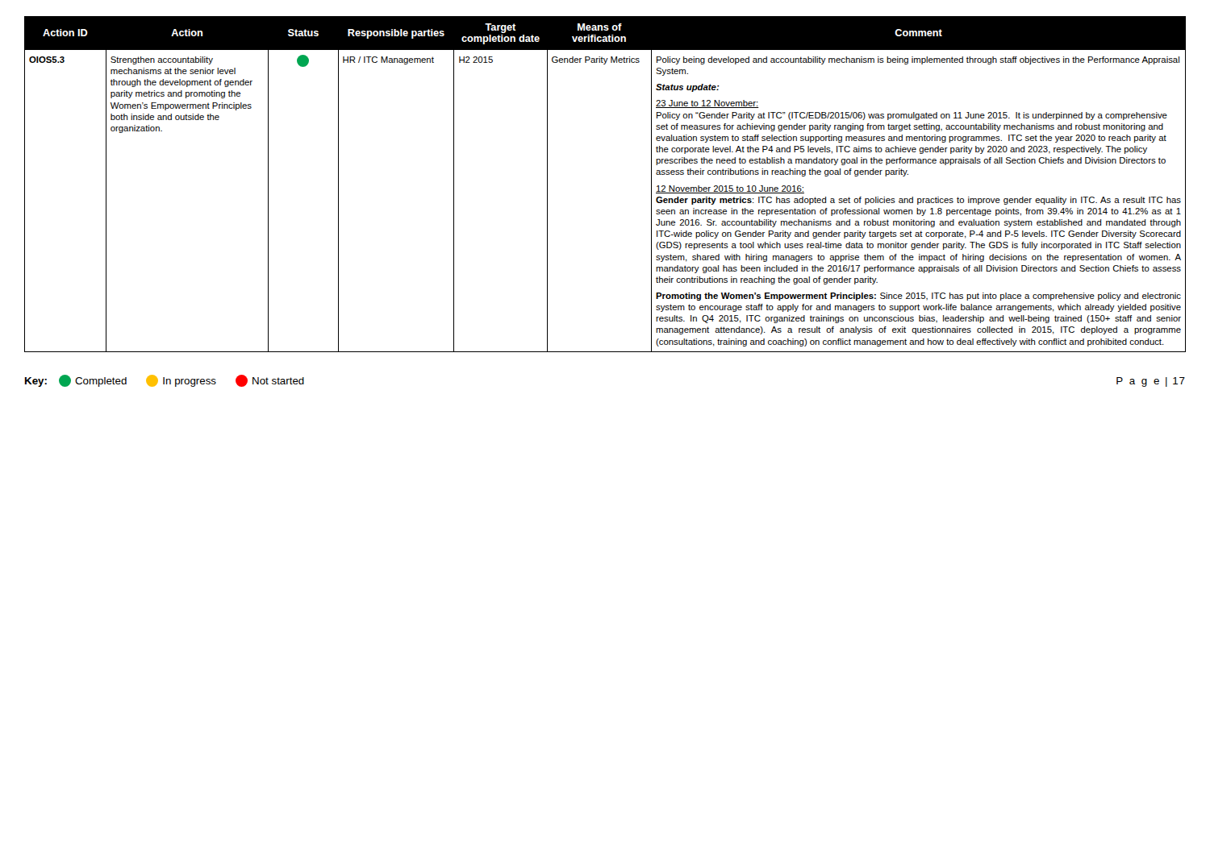| Action ID | Action | Status | Responsible parties | Target completion date | Means of verification | Comment |
| --- | --- | --- | --- | --- | --- | --- |
| OIOS5.3 | Strengthen accountability mechanisms at the senior level through the development of gender parity metrics and promoting the Women’s Empowerment Principles both inside and outside the organization. | | HR / ITC Management | H2 2015 | Gender Parity Metrics | Policy being developed and accountability mechanism is being implemented through staff objectives in the Performance Appraisal System. Status update: 23 June to 12 November: Policy on “Gender Parity at ITC” (ITC/EDB/2015/06) was promulgated on 11 June 2015. It is underpinned by a comprehensive set of measures for achieving gender parity ranging from target setting, accountability mechanisms and robust monitoring and evaluation system to staff selection supporting measures and mentoring programmes. ITC set the year 2020 to reach parity at the corporate level. At the P4 and P5 levels, ITC aims to achieve gender parity by 2020 and 2023, respectively. The policy prescribes the need to establish a mandatory goal in the performance appraisals of all Section Chiefs and Division Directors to assess their contributions in reaching the goal of gender parity. 12 November 2015 to 10 June 2016: Gender parity metrics : ITC has adopted a set of policies and practices to improve gender equality in ITC. As a result ITC has seen an increase in the representation of professional women by 1.8 percentage points, from 39.4% in 2014 to 41.2% as at 1 June 2016. Sr. accountability mechanisms and a robust monitoring and evaluation system established and mandated through ITC-wide policy on Gender Parity and gender parity targets set at corporate, P-4 and P-5 levels. ITC Gender Diversity Scorecard (GDS) represents a tool which uses real-time data to monitor gender parity. The GDS is fully incorporated in ITC Staff selection system, shared with hiring managers to apprise them of the impact of hiring decisions on the representation of women. A mandatory goal has been included in the 2016/17 performance appraisals of all Division Directors and Section Chiefs to assess their contributions in reaching the goal of gender parity. Promoting the Women’s Empowerment Principles: Since 2015, ITC has put into place a comprehensive policy and electronic system to encourage staff to apply for and managers to support work-life balance arrangements, which already yielded positive results. In Q4 2015, ITC organized trainings on unconscious bias, leadership and well-being trained (150+ staff and senior management attendance). As a result of analysis of exit questionnaires collected in 2015, ITC deployed a programme (consultations, training and coaching) on conflict management and how to deal effectively with conflict and prohibited conduct. |
Key: Completed In progress Not started
P a g e | 17